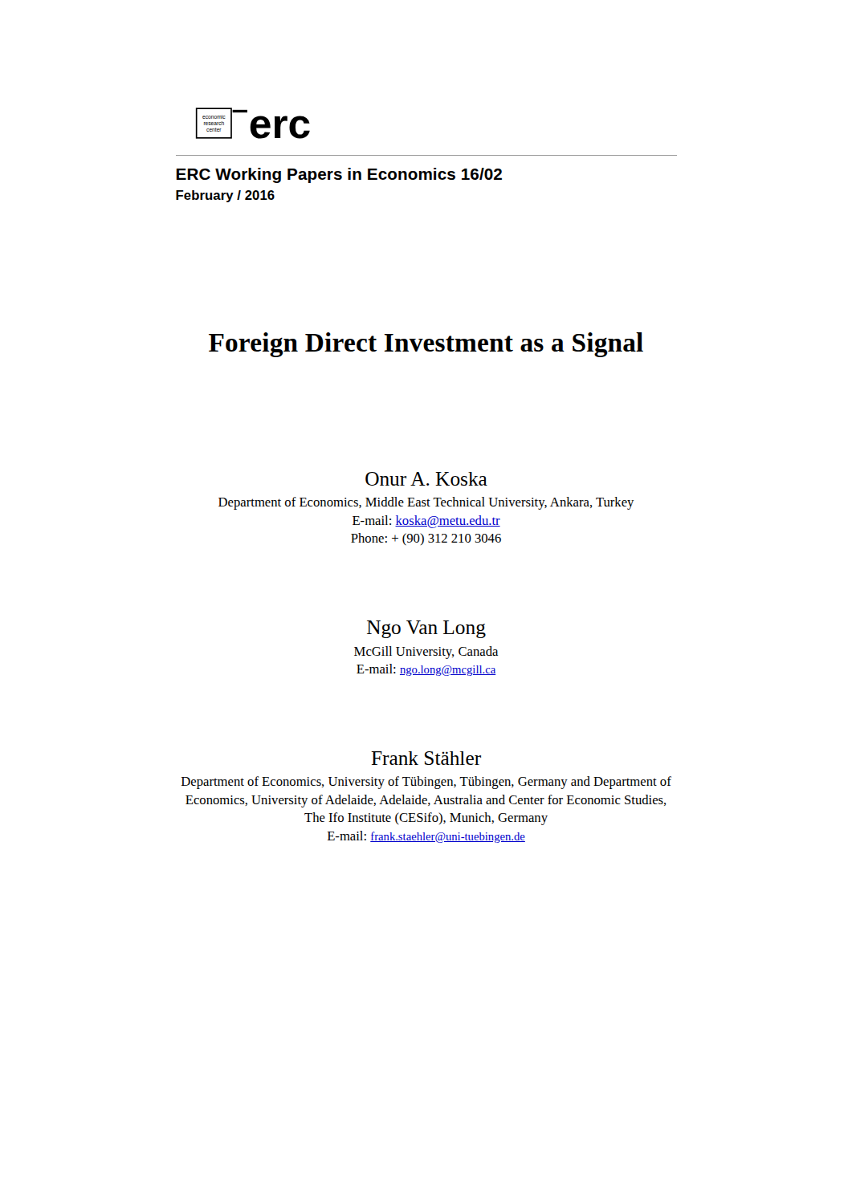economic research center erc
ERC Working Papers in Economics 16/02 February / 2016
Foreign Direct Investment as a Signal
Onur A. Koska
Department of Economics, Middle East Technical University, Ankara, Turkey
E-mail: koska@metu.edu.tr
Phone: + (90) 312 210 3046
Ngo Van Long
McGill University, Canada
E-mail: ngo.long@mcgill.ca
Frank Stähler
Department of Economics, University of Tübingen, Tübingen, Germany and Department of Economics, University of Adelaide, Adelaide, Australia and Center for Economic Studies, The Ifo Institute (CESifo), Munich, Germany
E-mail: frank.staehler@uni-tuebingen.de